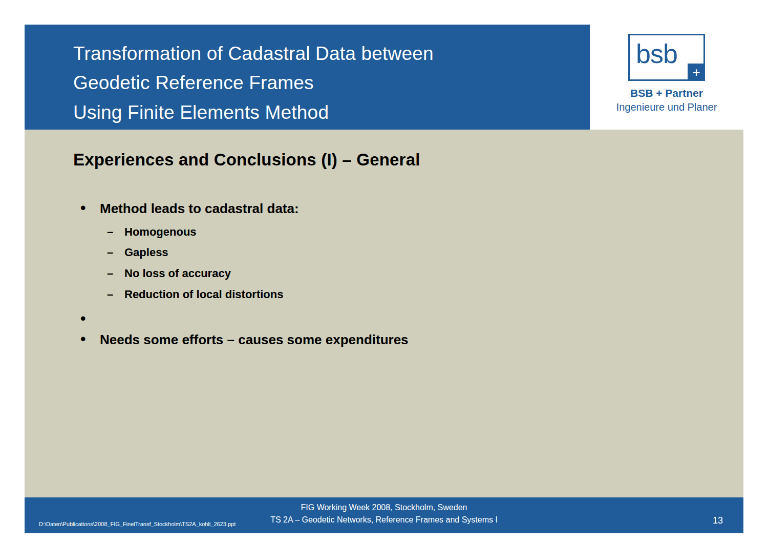Transformation of Cadastral Data between
Geodetic Reference Frames
Using Finite Elements Method
bsb +
BSB + Partner
Ingenieure und Planer
Experiences and Conclusions (I) – General
Method leads to cadastral data:
Homogenous
Gapless
No loss of accuracy
Reduction of local distortions
Needs some efforts – causes some expenditures
FIG Working Week 2008, Stockholm, Sweden
TS 2A – Geodetic Networks, Reference Frames and Systems I
D:\Daten\Publications\2008_FIG_FinelTransf_Stockholm\TS2A_kohli_2623.ppt
13